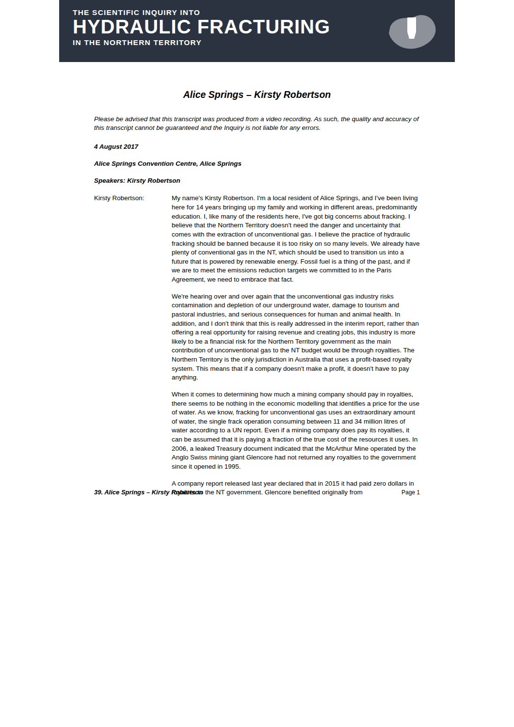The Scientific Inquiry into
Hydraulic Fracturing
in the Northern Territory
Alice Springs – Kirsty Robertson
Please be advised that this transcript was produced from a video recording. As such, the quality and accuracy of this transcript cannot be guaranteed and the Inquiry is not liable for any errors.
4 August 2017
Alice Springs Convention Centre, Alice Springs
Speakers: Kirsty Robertson
Kirsty Robertson:
My name's Kirsty Robertson. I'm a local resident of Alice Springs, and I've been living here for 14 years bringing up my family and working in different areas, predominantly education. I, like many of the residents here, I've got big concerns about fracking. I believe that the Northern Territory doesn't need the danger and uncertainty that comes with the extraction of unconventional gas. I believe the practice of hydraulic fracking should be banned because it is too risky on so many levels. We already have plenty of conventional gas in the NT, which should be used to transition us into a future that is powered by renewable energy. Fossil fuel is a thing of the past, and if we are to meet the emissions reduction targets we committed to in the Paris Agreement, we need to embrace that fact.
We're hearing over and over again that the unconventional gas industry risks contamination and depletion of our underground water, damage to tourism and pastoral industries, and serious consequences for human and animal health. In addition, and I don't think that this is really addressed in the interim report, rather than offering a real opportunity for raising revenue and creating jobs, this industry is more likely to be a financial risk for the Northern Territory government as the main contribution of unconventional gas to the NT budget would be through royalties. The Northern Territory is the only jurisdiction in Australia that uses a profit-based royalty system. This means that if a company doesn't make a profit, it doesn't have to pay anything.
When it comes to determining how much a mining company should pay in royalties, there seems to be nothing in the economic modelling that identifies a price for the use of water. As we know, fracking for unconventional gas uses an extraordinary amount of water, the single frack operation consuming between 11 and 34 million litres of water according to a UN report. Even if a mining company does pay its royalties, it can be assumed that it is paying a fraction of the true cost of the resources it uses. In 2006, a leaked Treasury document indicated that the McArthur Mine operated by the Anglo Swiss mining giant Glencore had not returned any royalties to the government since it opened in 1995.
A company report released last year declared that in 2015 it had paid zero dollars in royalties to the NT government. Glencore benefited originally from
39. Alice Springs – Kirsty Robertson
Page 1